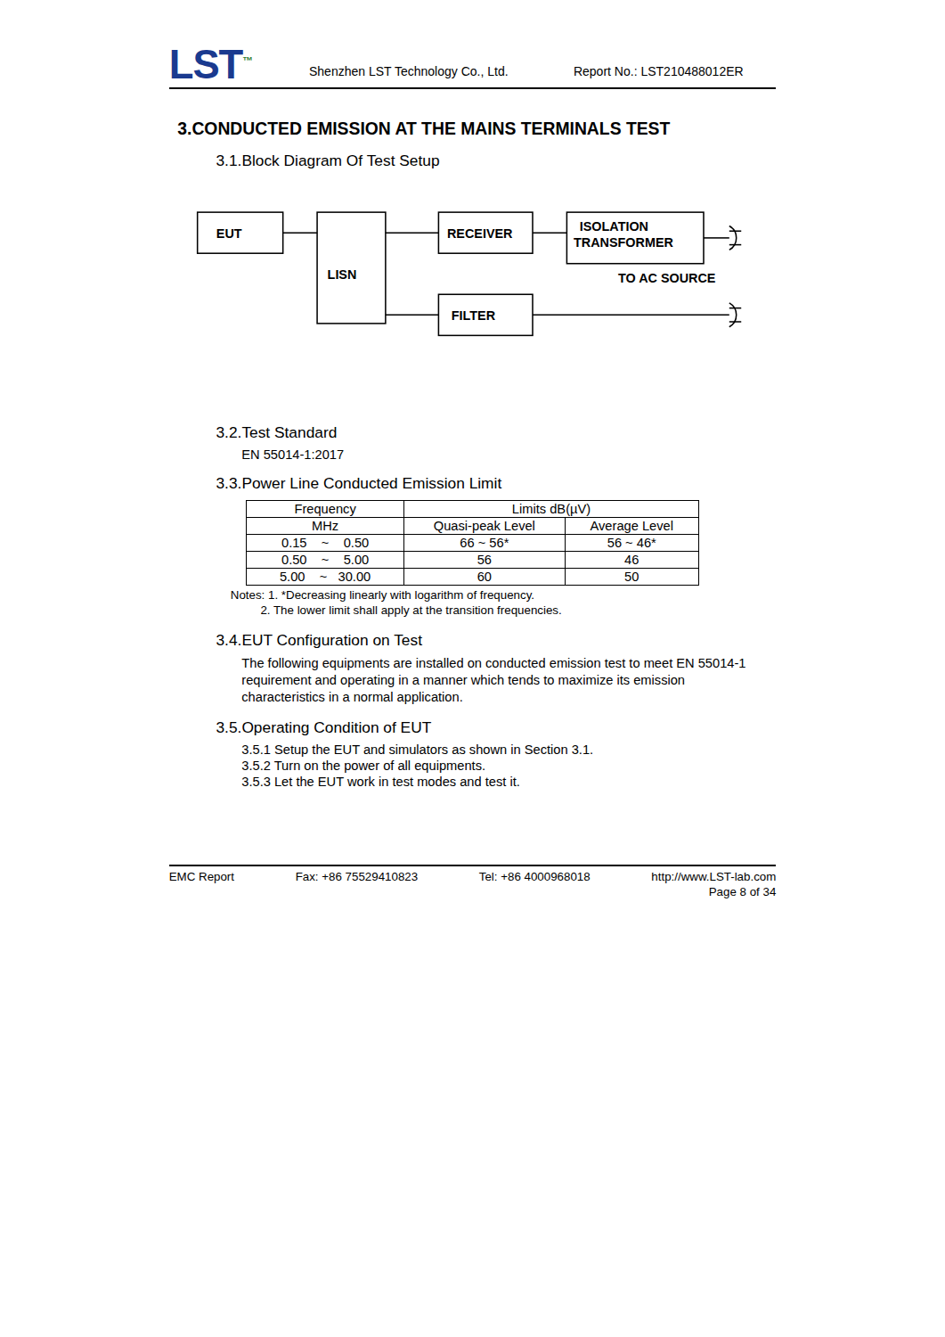LST™
Shenzhen LST Technology Co., Ltd. Report No.: LST210488012ER
3.CONDUCTED EMISSION AT THE MAINS TERMINALS TEST
3.1.Block Diagram Of Test Setup
EUT LISN RECEIVER ISOLATION TRANSFORMER FILTER TO AC SOURCE
3.2.Test Standard
EN 55014-1:2017
3.3.Power Line Conducted Emission Limit
| Frequency | Limits dB(µV) |
| --- | --- |
| MHz | Quasi-peak Level | Average Level |
| 0.15 ~ 0.50 | 66 ~ 56* | 56 ~ 46* |
| 0.50 ~ 5.00 | 56 | 46 |
| 5.00 ~ 30.00 | 60 | 50 |
Notes: 1. *Decreasing linearly with logarithm of frequency. 2. The lower limit shall apply at the transition frequencies.
3.4.EUT Configuration on Test
The following equipments are installed on conducted emission test to meet EN 55014-1 requirement and operating in a manner which tends to maximize its emission characteristics in a normal application.
3.5.Operating Condition of EUT
3.5.1 Setup the EUT and simulators as shown in Section 3.1.
3.5.2 Turn on the power of all equipments.
3.5.3 Let the EUT work in test modes and test it.
EMC Report Fax: +86 75529410823 Tel: +86 4000968018 http://www.LST-lab.com
Page 8 of 34